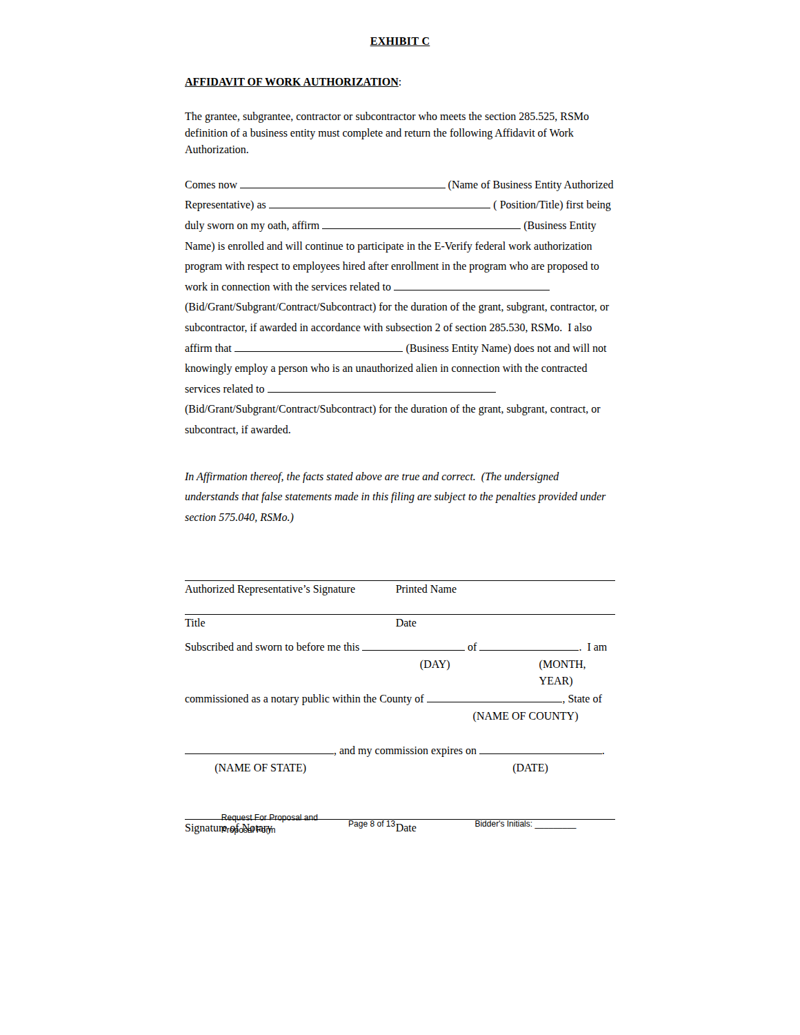EXHIBIT C
AFFIDAVIT OF WORK AUTHORIZATION
:
The grantee, subgrantee, contractor or subcontractor who meets the section 285.525, RSMo definition of a business entity must complete and return the following Affidavit of Work Authorization.
Comes now (Name of Business Entity Authorized Representative) as ( Position/Title) first being duly sworn on my oath, affirm (Business Entity Name) is enrolled and will continue to participate in the E-Verify federal work authorization program with respect to employees hired after enrollment in the program who are proposed to work in connection with the services related to (Bid/Grant/Subgrant/Contract/Subcontract) for the duration of the grant, subgrant, contractor, or subcontractor, if awarded in accordance with subsection 2 of section 285.530, RSMo. I also affirm that (Business Entity Name) does not and will not knowingly employ a person who is an unauthorized alien in connection with the contracted services related to (Bid/Grant/Subgrant/Contract/Subcontract) for the duration of the grant, subgrant, contract, or subcontract, if awarded.
In Affirmation thereof, the facts stated above are true and correct. (The undersigned understands that false statements made in this filing are subject to the penalties provided under section 575.040, RSMo.)
| Authorized Representative’s Signature | Printed Name |
| Title | Date |
Subscribed and sworn to before me this of . I am
(DAY) (MONTH, YEAR)
commissioned as a notary public within the County of , State of
(NAME OF COUNTY)
, and my commission expires on .
(NAME OF STATE) (DATE)
| Signature of Notary | Date |
| Request For Proposal and Proposal Form | Page 8 of 13 | Bidder's Initials: _________ |